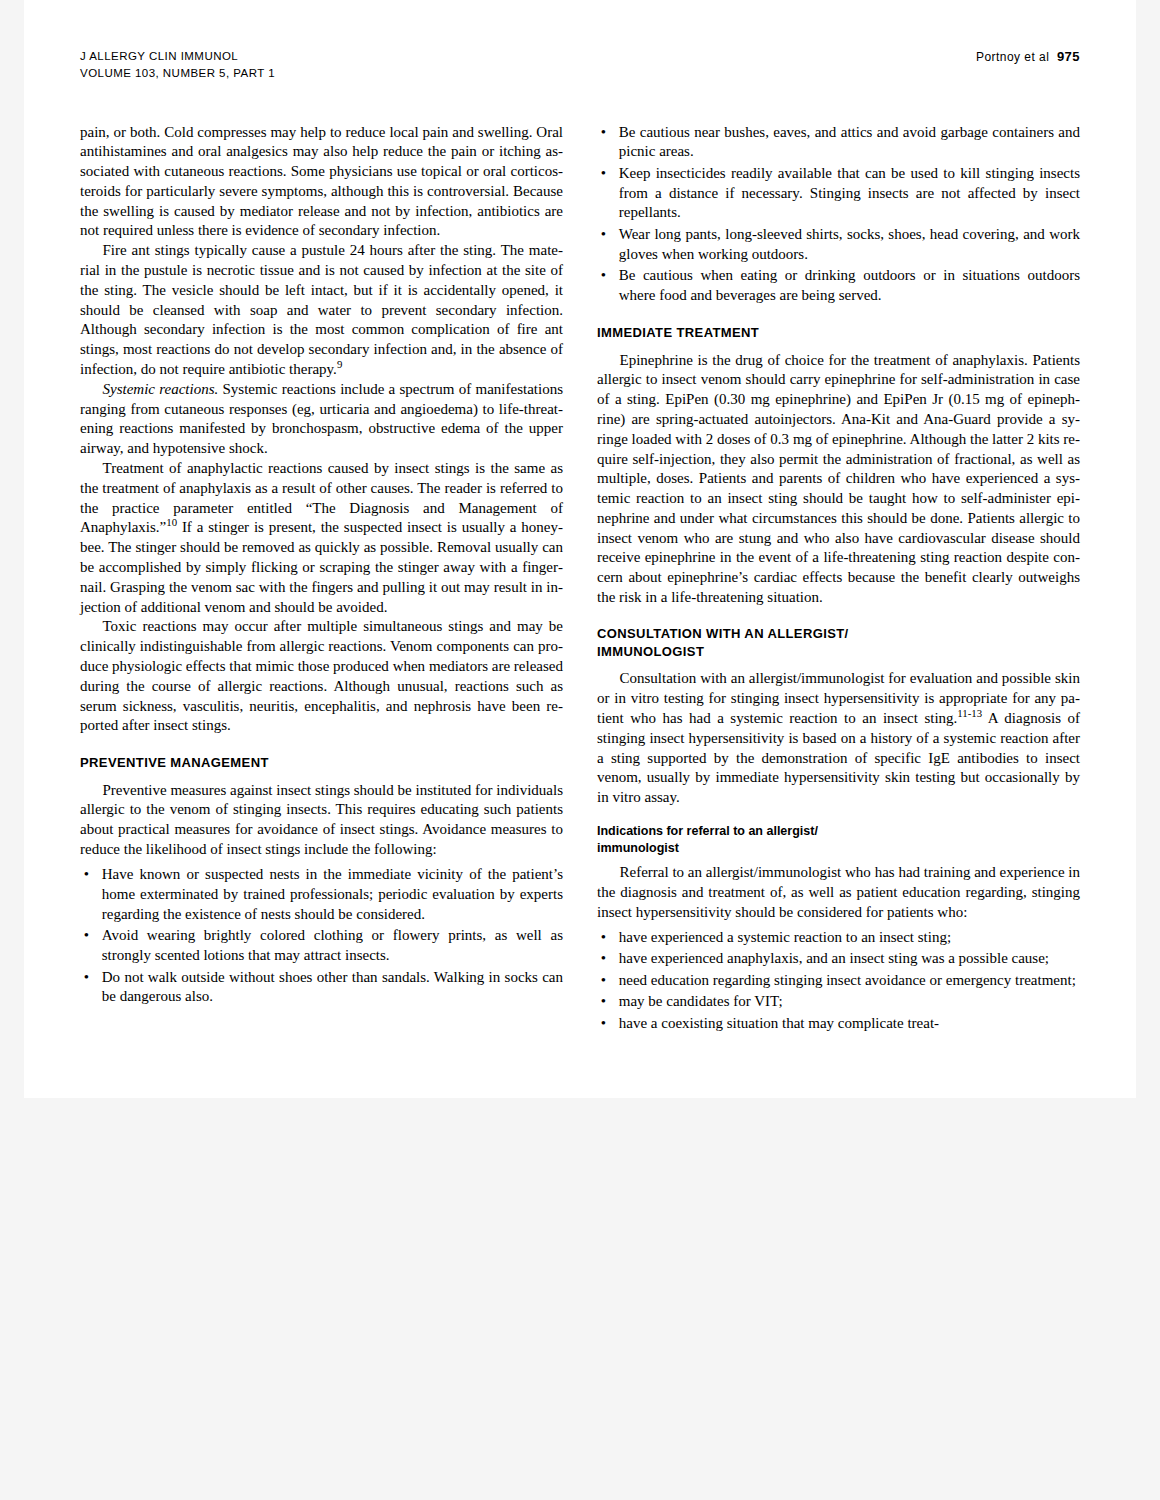J ALLERGY CLIN IMMUNOL
VOLUME 103, NUMBER 5, PART 1
Portnoy et al 975
pain, or both. Cold compresses may help to reduce local pain and swelling. Oral antihistamines and oral analgesics may also help reduce the pain or itching associated with cutaneous reactions. Some physicians use topical or oral corticosteroids for particularly severe symptoms, although this is controversial. Because the swelling is caused by mediator release and not by infection, antibiotics are not required unless there is evidence of secondary infection.
Fire ant stings typically cause a pustule 24 hours after the sting. The material in the pustule is necrotic tissue and is not caused by infection at the site of the sting. The vesicle should be left intact, but if it is accidentally opened, it should be cleansed with soap and water to prevent secondary infection. Although secondary infection is the most common complication of fire ant stings, most reactions do not develop secondary infection and, in the absence of infection, do not require antibiotic therapy.9
Systemic reactions. Systemic reactions include a spectrum of manifestations ranging from cutaneous responses (eg, urticaria and angioedema) to life-threatening reactions manifested by bronchospasm, obstructive edema of the upper airway, and hypotensive shock.
Treatment of anaphylactic reactions caused by insect stings is the same as the treatment of anaphylaxis as a result of other causes. The reader is referred to the practice parameter entitled “The Diagnosis and Management of Anaphylaxis.”10 If a stinger is present, the suspected insect is usually a honeybee. The stinger should be removed as quickly as possible. Removal usually can be accomplished by simply flicking or scraping the stinger away with a fingernail. Grasping the venom sac with the fingers and pulling it out may result in injection of additional venom and should be avoided.
Toxic reactions may occur after multiple simultaneous stings and may be clinically indistinguishable from allergic reactions. Venom components can produce physiologic effects that mimic those produced when mediators are released during the course of allergic reactions. Although unusual, reactions such as serum sickness, vasculitis, neuritis, encephalitis, and nephrosis have been reported after insect stings.
PREVENTIVE MANAGEMENT
Preventive measures against insect stings should be instituted for individuals allergic to the venom of stinging insects. This requires educating such patients about practical measures for avoidance of insect stings. Avoidance measures to reduce the likelihood of insect stings include the following:
Have known or suspected nests in the immediate vicinity of the patient’s home exterminated by trained professionals; periodic evaluation by experts regarding the existence of nests should be considered.
Avoid wearing brightly colored clothing or flowery prints, as well as strongly scented lotions that may attract insects.
Do not walk outside without shoes other than sandals. Walking in socks can be dangerous also.
Be cautious near bushes, eaves, and attics and avoid garbage containers and picnic areas.
Keep insecticides readily available that can be used to kill stinging insects from a distance if necessary. Stinging insects are not affected by insect repellants.
Wear long pants, long-sleeved shirts, socks, shoes, head covering, and work gloves when working outdoors.
Be cautious when eating or drinking outdoors or in situations outdoors where food and beverages are being served.
IMMEDIATE TREATMENT
Epinephrine is the drug of choice for the treatment of anaphylaxis. Patients allergic to insect venom should carry epinephrine for self-administration in case of a sting. EpiPen (0.30 mg epinephrine) and EpiPen Jr (0.15 mg of epinephrine) are spring-actuated autoinjectors. Ana-Kit and Ana-Guard provide a syringe loaded with 2 doses of 0.3 mg of epinephrine. Although the latter 2 kits require self-injection, they also permit the administration of fractional, as well as multiple, doses. Patients and parents of children who have experienced a systemic reaction to an insect sting should be taught how to self-administer epinephrine and under what circumstances this should be done. Patients allergic to insect venom who are stung and who also have cardiovascular disease should receive epinephrine in the event of a life-threatening sting reaction despite concern about epinephrine’s cardiac effects because the benefit clearly outweighs the risk in a life-threatening situation.
CONSULTATION WITH AN ALLERGIST/
IMMUNOLOGIST
Consultation with an allergist/immunologist for evaluation and possible skin or in vitro testing for stinging insect hypersensitivity is appropriate for any patient who has had a systemic reaction to an insect sting.11-13 A diagnosis of stinging insect hypersensitivity is based on a history of a systemic reaction after a sting supported by the demonstration of specific IgE antibodies to insect venom, usually by immediate hypersensitivity skin testing but occasionally by in vitro assay.
Indications for referral to an allergist/
immunologist
Referral to an allergist/immunologist who has had training and experience in the diagnosis and treatment of, as well as patient education regarding, stinging insect hypersensitivity should be considered for patients who:
have experienced a systemic reaction to an insect sting;
have experienced anaphylaxis, and an insect sting was a possible cause;
need education regarding stinging insect avoidance or emergency treatment;
may be candidates for VIT;
have a coexisting situation that may complicate treat-